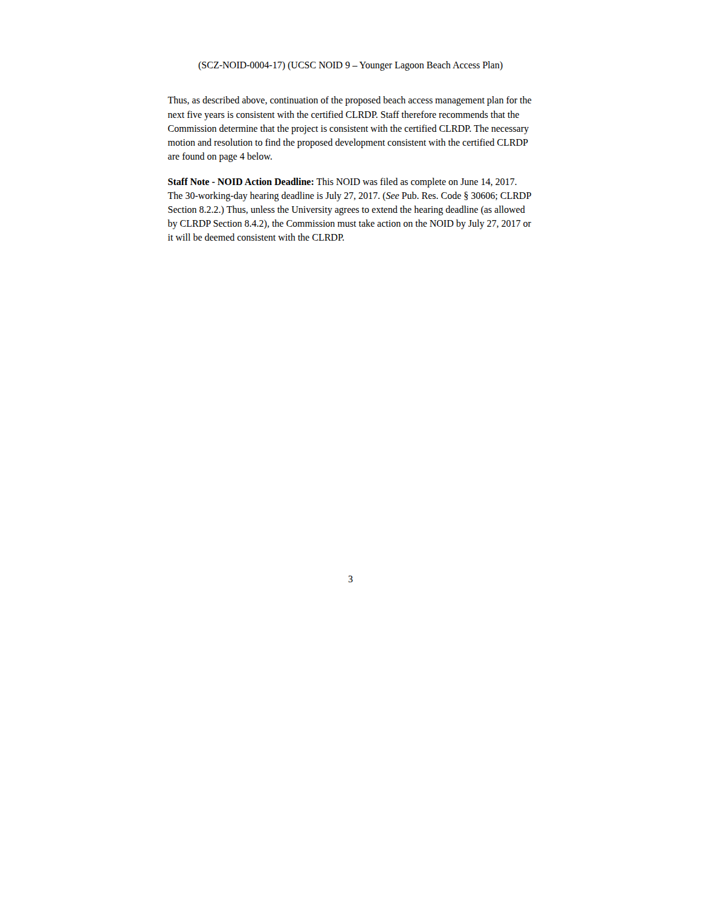(SCZ-NOID-0004-17) (UCSC NOID 9 – Younger Lagoon Beach Access Plan)
Thus, as described above, continuation of the proposed beach access management plan for the next five years is consistent with the certified CLRDP. Staff therefore recommends that the Commission determine that the project is consistent with the certified CLRDP. The necessary motion and resolution to find the proposed development consistent with the certified CLRDP are found on page 4 below.
Staff Note - NOID Action Deadline: This NOID was filed as complete on June 14, 2017. The 30-working-day hearing deadline is July 27, 2017. (See Pub. Res. Code § 30606; CLRDP Section 8.2.2.) Thus, unless the University agrees to extend the hearing deadline (as allowed by CLRDP Section 8.4.2), the Commission must take action on the NOID by July 27, 2017 or it will be deemed consistent with the CLRDP.
3